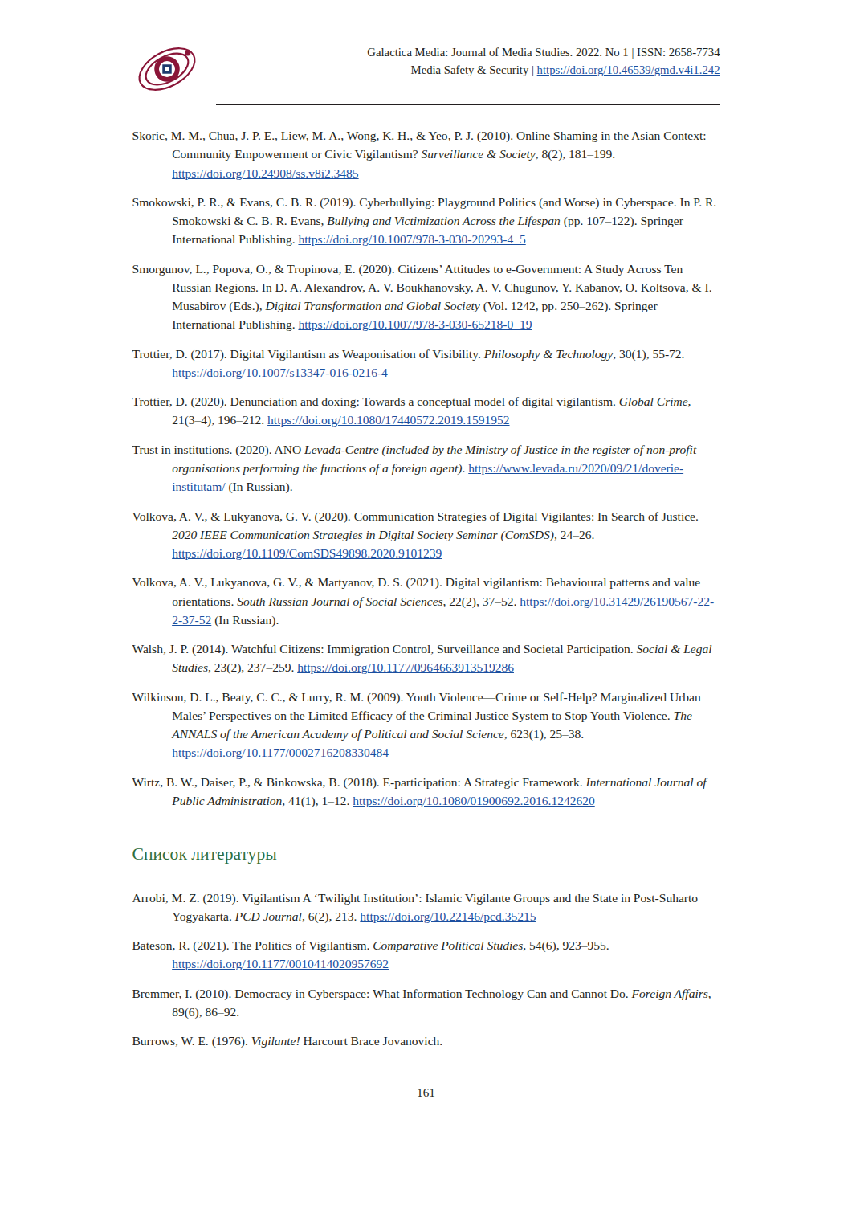Galactica Media: Journal of Media Studies. 2022. No 1 | ISSN: 2658-7734 Media Safety & Security | https://doi.org/10.46539/gmd.v4i1.242
Skoric, M. M., Chua, J. P. E., Liew, M. A., Wong, K. H., & Yeo, P. J. (2010). Online Shaming in the Asian Context: Community Empowerment or Civic Vigilantism? Surveillance & Society, 8(2), 181–199. https://doi.org/10.24908/ss.v8i2.3485
Smokowski, P. R., & Evans, C. B. R. (2019). Cyberbullying: Playground Politics (and Worse) in Cyberspace. In P. R. Smokowski & C. B. R. Evans, Bullying and Victimization Across the Lifespan (pp. 107–122). Springer International Publishing. https://doi.org/10.1007/978-3-030-20293-4_5
Smorgunov, L., Popova, O., & Tropinova, E. (2020). Citizens’ Attitudes to e-Government: A Study Across Ten Russian Regions. In D. A. Alexandrov, A. V. Boukhanovsky, A. V. Chugunov, Y. Kabanov, O. Koltsova, & I. Musabirov (Eds.), Digital Transformation and Global Society (Vol. 1242, pp. 250–262). Springer International Publishing. https://doi.org/10.1007/978-3-030-65218-0_19
Trottier, D. (2017). Digital Vigilantism as Weaponisation of Visibility. Philosophy & Technology, 30(1), 55-72. https://doi.org/10.1007/s13347-016-0216-4
Trottier, D. (2020). Denunciation and doxing: Towards a conceptual model of digital vigilantism. Global Crime, 21(3–4), 196–212. https://doi.org/10.1080/17440572.2019.1591952
Trust in institutions. (2020). ANO Levada-Centre (included by the Ministry of Justice in the register of non-profit organisations performing the functions of a foreign agent). https://www.levada.ru/2020/09/21/doverie-institutam/ (In Russian).
Volkova, A. V., & Lukyanova, G. V. (2020). Communication Strategies of Digital Vigilantes: In Search of Justice. 2020 IEEE Communication Strategies in Digital Society Seminar (ComSDS), 24–26. https://doi.org/10.1109/ComSDS49898.2020.9101239
Volkova, A. V., Lukyanova, G. V., & Martyanov, D. S. (2021). Digital vigilantism: Behavioural patterns and value orientations. South Russian Journal of Social Sciences, 22(2), 37–52. https://doi.org/10.31429/26190567-22-2-37-52 (In Russian).
Walsh, J. P. (2014). Watchful Citizens: Immigration Control, Surveillance and Societal Participation. Social & Legal Studies, 23(2), 237–259. https://doi.org/10.1177/0964663913519286
Wilkinson, D. L., Beaty, C. C., & Lurry, R. M. (2009). Youth Violence—Crime or Self-Help? Marginalized Urban Males’ Perspectives on the Limited Efficacy of the Criminal Justice System to Stop Youth Violence. The ANNALS of the American Academy of Political and Social Science, 623(1), 25–38. https://doi.org/10.1177/0002716208330484
Wirtz, B. W., Daiser, P., & Binkowska, B. (2018). E-participation: A Strategic Framework. International Journal of Public Administration, 41(1), 1–12. https://doi.org/10.1080/01900692.2016.1242620
Список литературы
Arrobi, M. Z. (2019). Vigilantism A ‘Twilight Institution’: Islamic Vigilante Groups and the State in Post-Suharto Yogyakarta. PCD Journal, 6(2), 213. https://doi.org/10.22146/pcd.35215
Bateson, R. (2021). The Politics of Vigilantism. Comparative Political Studies, 54(6), 923–955. https://doi.org/10.1177/0010414020957692
Bremmer, I. (2010). Democracy in Cyberspace: What Information Technology Can and Cannot Do. Foreign Affairs, 89(6), 86–92.
Burrows, W. E. (1976). Vigilante! Harcourt Brace Jovanovich.
161